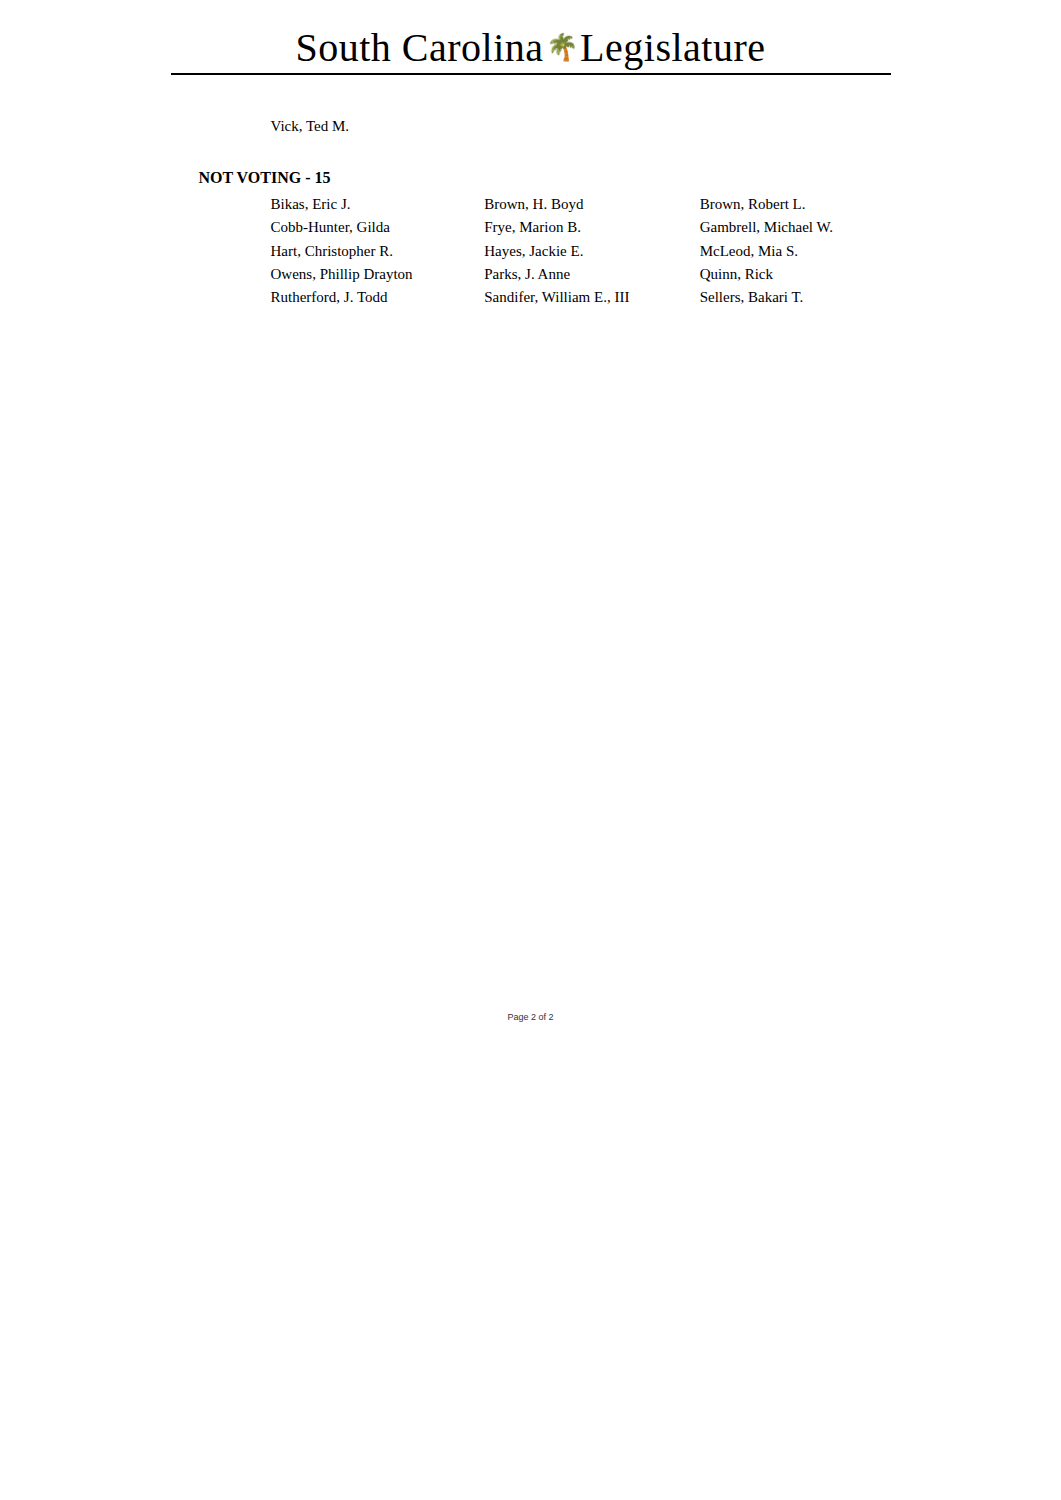South Carolina🌴Legislature
Vick, Ted M.
NOT VOTING - 15
| Bikas, Eric J. | Brown, H. Boyd | Brown, Robert L. |
| Cobb-Hunter, Gilda | Frye, Marion B. | Gambrell, Michael W. |
| Hart, Christopher R. | Hayes, Jackie E. | McLeod, Mia S. |
| Owens, Phillip Drayton | Parks, J. Anne | Quinn, Rick |
| Rutherford, J. Todd | Sandifer, William E., III | Sellers, Bakari T. |
Page 2 of 2